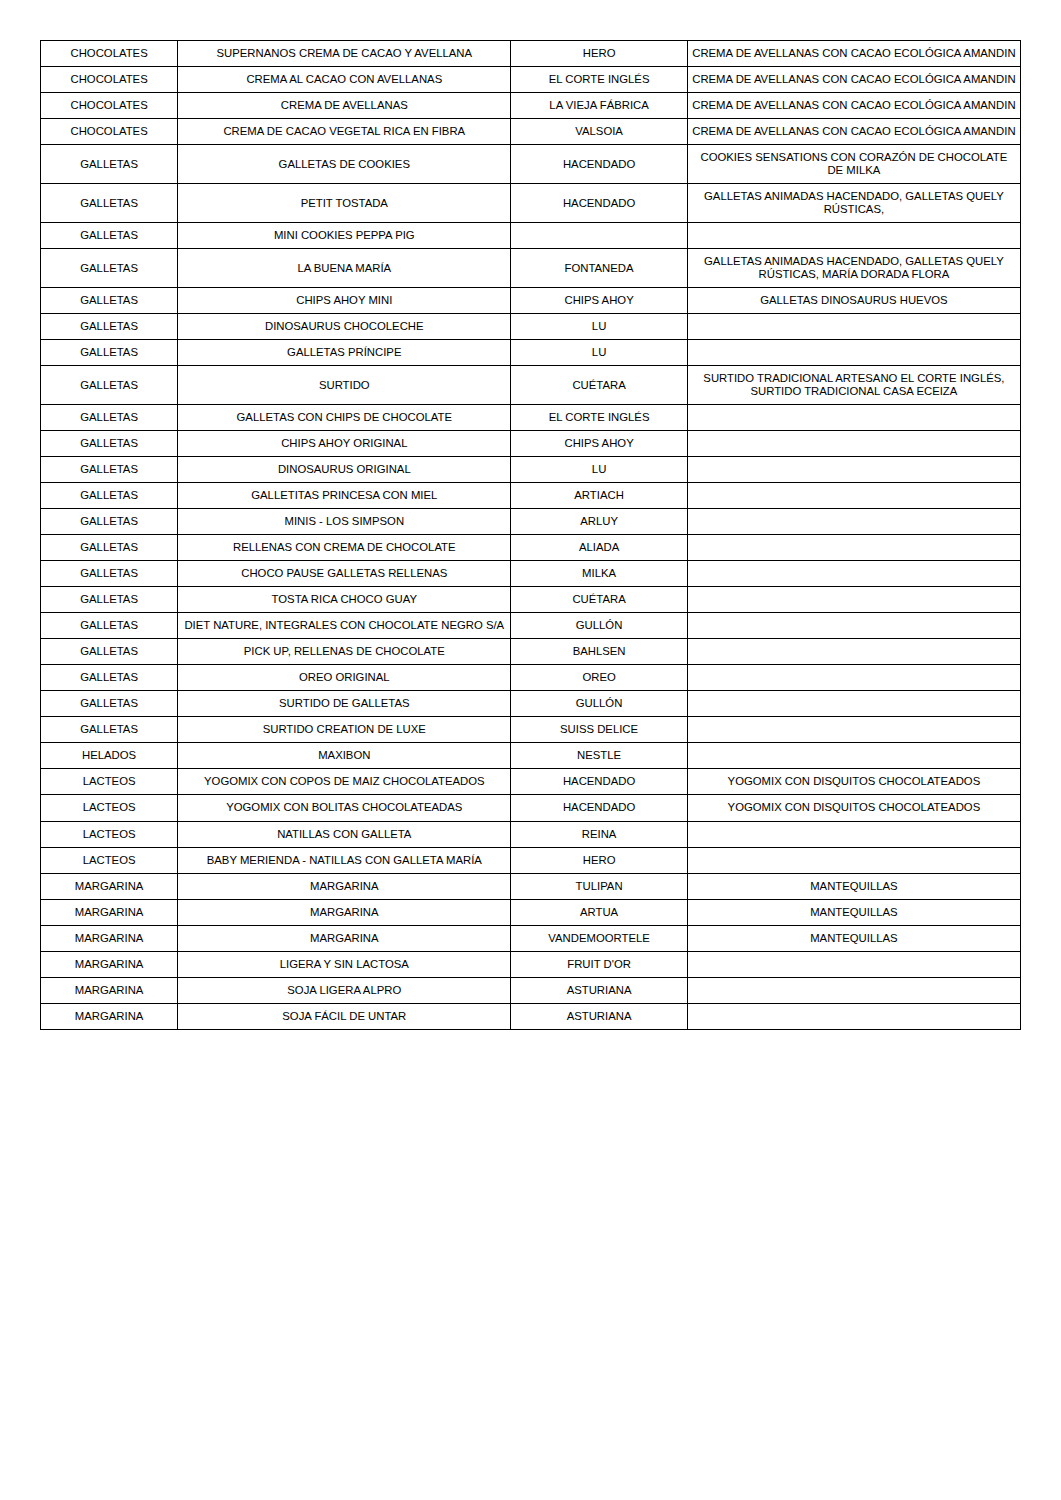| CHOCOLATES | SUPERNANOS CREMA DE CACAO Y AVELLANA | HERO | CREMA DE AVELLANAS CON CACAO ECOLÓGICA AMANDIN |
| CHOCOLATES | CREMA AL CACAO CON AVELLANAS | EL CORTE INGLÉS | CREMA DE AVELLANAS CON CACAO ECOLÓGICA AMANDIN |
| CHOCOLATES | CREMA DE AVELLANAS | LA VIEJA FÁBRICA | CREMA DE AVELLANAS CON CACAO ECOLÓGICA AMANDIN |
| CHOCOLATES | CREMA DE CACAO VEGETAL RICA EN FIBRA | VALSOIA | CREMA DE AVELLANAS CON CACAO ECOLÓGICA AMANDIN |
| GALLETAS | GALLETAS DE COOKIES | HACENDADO | COOKIES SENSATIONS CON CORAZÓN DE CHOCOLATE DE MILKA |
| GALLETAS | PETIT TOSTADA | HACENDADO | GALLETAS ANIMADAS HACENDADO, GALLETAS QUELY RÚSTICAS, |
| GALLETAS | MINI COOKIES PEPPA PIG | | |
| GALLETAS | LA BUENA MARÍA | FONTANEDA | GALLETAS ANIMADAS HACENDADO, GALLETAS QUELY RÚSTICAS, MARÍA DORADA FLORA |
| GALLETAS | CHIPS AHOY MINI | CHIPS AHOY | GALLETAS DINOSAURUS HUEVOS |
| GALLETAS | DINOSAURUS CHOCOLECHE | LU | |
| GALLETAS | GALLETAS PRÍNCIPE | LU | |
| GALLETAS | SURTIDO | CUÉTARA | SURTIDO TRADICIONAL ARTESANO EL CORTE INGLÉS, SURTIDO TRADICIONAL CASA ECEIZA |
| GALLETAS | GALLETAS CON CHIPS DE CHOCOLATE | EL CORTE INGLÉS | |
| GALLETAS | CHIPS AHOY ORIGINAL | CHIPS AHOY | |
| GALLETAS | DINOSAURUS ORIGINAL | LU | |
| GALLETAS | GALLETITAS PRINCESA CON MIEL | ARTIACH | |
| GALLETAS | MINIS - LOS SIMPSON | ARLUY | |
| GALLETAS | RELLENAS CON CREMA DE CHOCOLATE | ALIADA | |
| GALLETAS | CHOCO PAUSE GALLETAS RELLENAS | MILKA | |
| GALLETAS | TOSTA RICA CHOCO GUAY | CUÉTARA | |
| GALLETAS | DIET NATURE, INTEGRALES CON CHOCOLATE NEGRO S/A | GULLÓN | |
| GALLETAS | PICK UP, RELLENAS DE CHOCOLATE | BAHLSEN | |
| GALLETAS | OREO ORIGINAL | OREO | |
| GALLETAS | SURTIDO DE GALLETAS | GULLÓN | |
| GALLETAS | SURTIDO CREATION DE LUXE | SUISS DELICE | |
| HELADOS | MAXIBON | NESTLE | |
| LACTEOS | YOGOMIX CON COPOS DE MAIZ CHOCOLATEADOS | HACENDADO | YOGOMIX CON DISQUITOS CHOCOLATEADOS |
| LACTEOS | YOGOMIX CON BOLITAS CHOCOLATEADAS | HACENDADO | YOGOMIX CON DISQUITOS CHOCOLATEADOS |
| LACTEOS | NATILLAS CON GALLETA | REINA | |
| LACTEOS | BABY MERIENDA - NATILLAS CON GALLETA MARÍA | HERO | |
| MARGARINA | MARGARINA | TULIPAN | MANTEQUILLAS |
| MARGARINA | MARGARINA | ARTUA | MANTEQUILLAS |
| MARGARINA | MARGARINA | VANDEMOORTELE | MANTEQUILLAS |
| MARGARINA | LIGERA Y SIN LACTOSA | FRUIT D'OR | |
| MARGARINA | SOJA LIGERA ALPRO | ASTURIANA | |
| MARGARINA | SOJA FÁCIL DE UNTAR | ASTURIANA | |